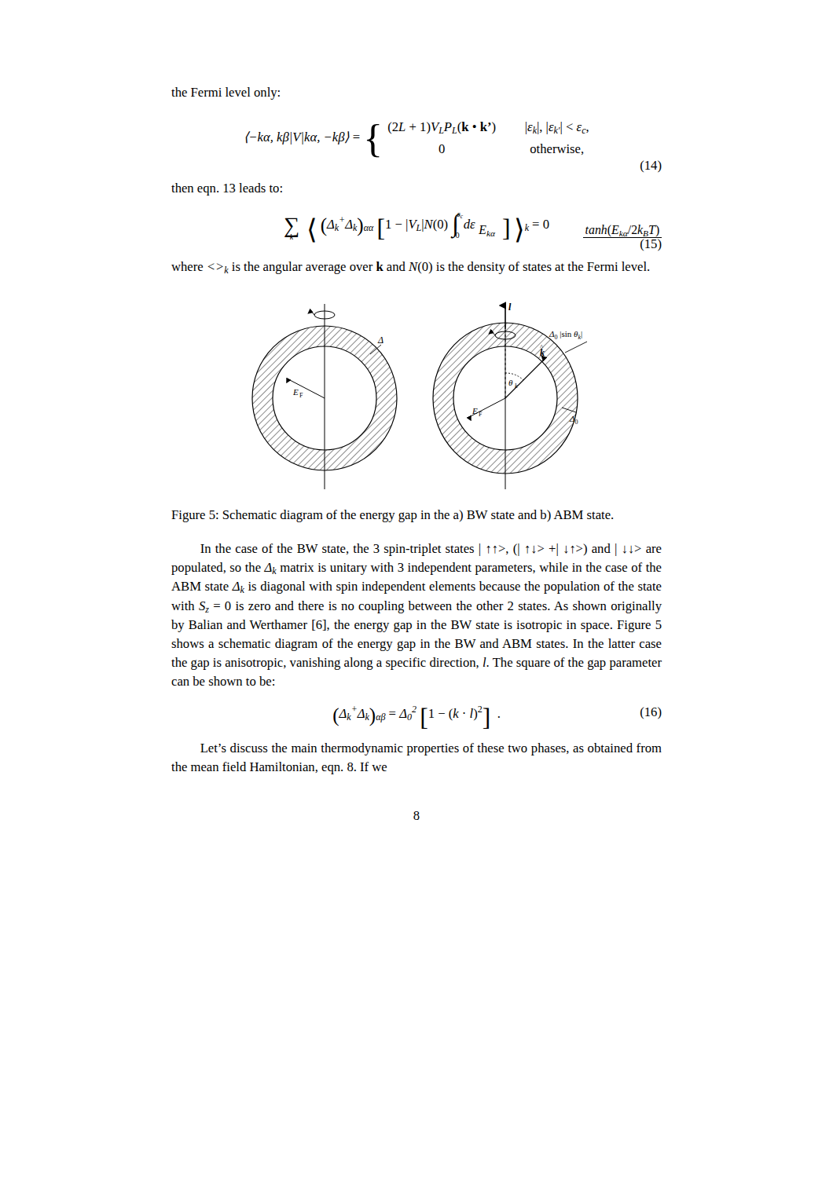the Fermi level only:
⟨−kα, kβ|V|kα, −kβ⟩ = {
| (2 L + 1) V L P L ( k • k’ ) | / ε k /, / ε k′ / < ε c , |
| 0 | otherwise, |
(14)
then eqn. 13 leads to:
∑k ⟨ (Δk+Δk)αα [1 − |VL|N(0) ∫0 εc dε tanh(Ekα/2kBT) Ekα ] ⟩k = 0
(15)
where <>k is the angular average over k and N(0) is the density of states at the Fermi level.
E F Δ l k ^ θ k E F Δ0 |sin θk| Δ0
Figure 5: Schematic diagram of the energy gap in the a) BW state and b) ABM state.
In the case of the BW state, the 3 spin-triplet states | ↑↑>, (| ↑↓> +| ↓↑>) and | ↓↓> are populated, so the Δk matrix is unitary with 3 independent parameters, while in the case of the ABM state Δk is diagonal with spin independent elements because the population of the state with Sz = 0 is zero and there is no coupling between the other 2 states. As shown originally by Balian and Werthamer [6], the energy gap in the BW state is isotropic in space. Figure 5 shows a schematic diagram of the energy gap in the BW and ABM states. In the latter case the gap is anisotropic, vanishing along a specific direction, l. The square of the gap parameter can be shown to be:
(Δk+Δk)αβ = Δ02 [1 − (k · l)2] .
(16)
Let’s discuss the main thermodynamic properties of these two phases, as obtained from the mean field Hamiltonian, eqn. 8. If we
8